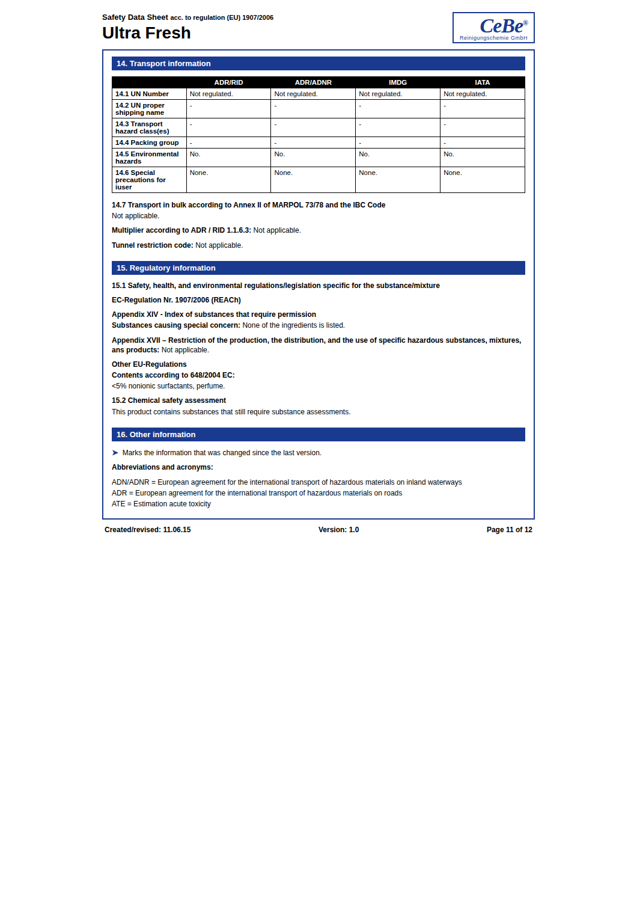Safety Data Sheet acc. to regulation (EU) 1907/2006
Ultra Fresh
CeBe®
Reinigungschemie GmbH
14. Transport information
| | ADR/RID | ADR/ADNR | IMDG | IATA |
| --- | --- | --- | --- | --- |
| 14.1 UN Number | Not regulated. | Not regulated. | Not regulated. | Not regulated. |
| 14.2 UN proper shipping name | - | - | - | - |
| 14.3 Transport hazard class(es) | - | - | - | - |
| 14.4 Packing group | - | - | - | - |
| 14.5 Environmental hazards | No. | No. | No. | No. |
| 14.6 Special precautions for iuser | None. | None. | None. | None. |
14.7 Transport in bulk according to Annex II of MARPOL 73/78 and the IBC Code
Not applicable.
Multiplier according to ADR / RID 1.1.6.3: Not applicable.
Tunnel restriction code: Not applicable.
15. Regulatory information
15.1 Safety, health, and environmental regulations/legislation specific for the substance/mixture
EC-Regulation Nr. 1907/2006 (REACh)
Appendix XIV - Index of substances that require permission
Substances causing special concern: None of the ingredients is listed.
Appendix XVII – Restriction of the production, the distribution, and the use of specific hazardous substances, mixtures, ans products: Not applicable.
Other EU-Regulations
Contents according to 648/2004 EC:
<5% nonionic surfactants, perfume.
15.2 Chemical safety assessment
This product contains substances that still require substance assessments.
16. Other information
➤ Marks the information that was changed since the last version.
Abbreviations and acronyms:
ADN/ADNR = European agreement for the international transport of hazardous materials on inland waterways
ADR = European agreement for the international transport of hazardous materials on roads
ATE = Estimation acute toxicity
Created/revised: 11.06.15 Version: 1.0 Page 11 of 12